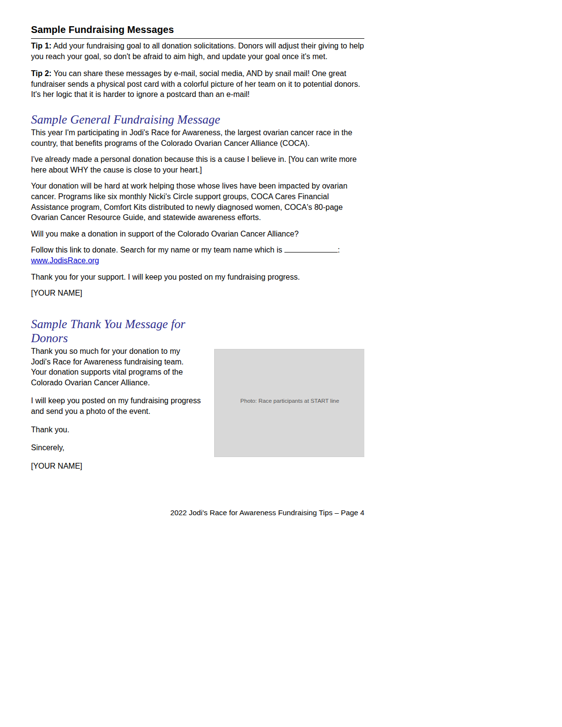Sample Fundraising Messages
Tip 1: Add your fundraising goal to all donation solicitations. Donors will adjust their giving to help you reach your goal, so don't be afraid to aim high, and update your goal once it's met.
Tip 2: You can share these messages by e-mail, social media, AND by snail mail! One great fundraiser sends a physical post card with a colorful picture of her team on it to potential donors. It's her logic that it is harder to ignore a postcard than an e-mail!
Sample General Fundraising Message
This year I'm participating in Jodi's Race for Awareness, the largest ovarian cancer race in the country, that benefits programs of the Colorado Ovarian Cancer Alliance (COCA).
I've already made a personal donation because this is a cause I believe in. [You can write more here about WHY the cause is close to your heart.]
Your donation will be hard at work helping those whose lives have been impacted by ovarian cancer. Programs like six monthly Nicki's Circle support groups, COCA Cares Financial Assistance program, Comfort Kits distributed to newly diagnosed women, COCA's 80-page Ovarian Cancer Resource Guide, and statewide awareness efforts.
Will you make a donation in support of the Colorado Ovarian Cancer Alliance?
Follow this link to donate. Search for my name or my team name which is :
www.JodisRace.org
Thank you for your support. I will keep you posted on my fundraising progress.
[YOUR NAME]
Sample Thank You Message for
Donors
Thank you so much for your donation to my Jodi's Race for Awareness fundraising team. Your donation supports vital programs of the Colorado Ovarian Cancer Alliance.
I will keep you posted on my fundraising progress and send you a photo of the event.
Thank you.
Sincerely,
[YOUR NAME]
2022 Jodi's Race for Awareness Fundraising Tips – Page 4